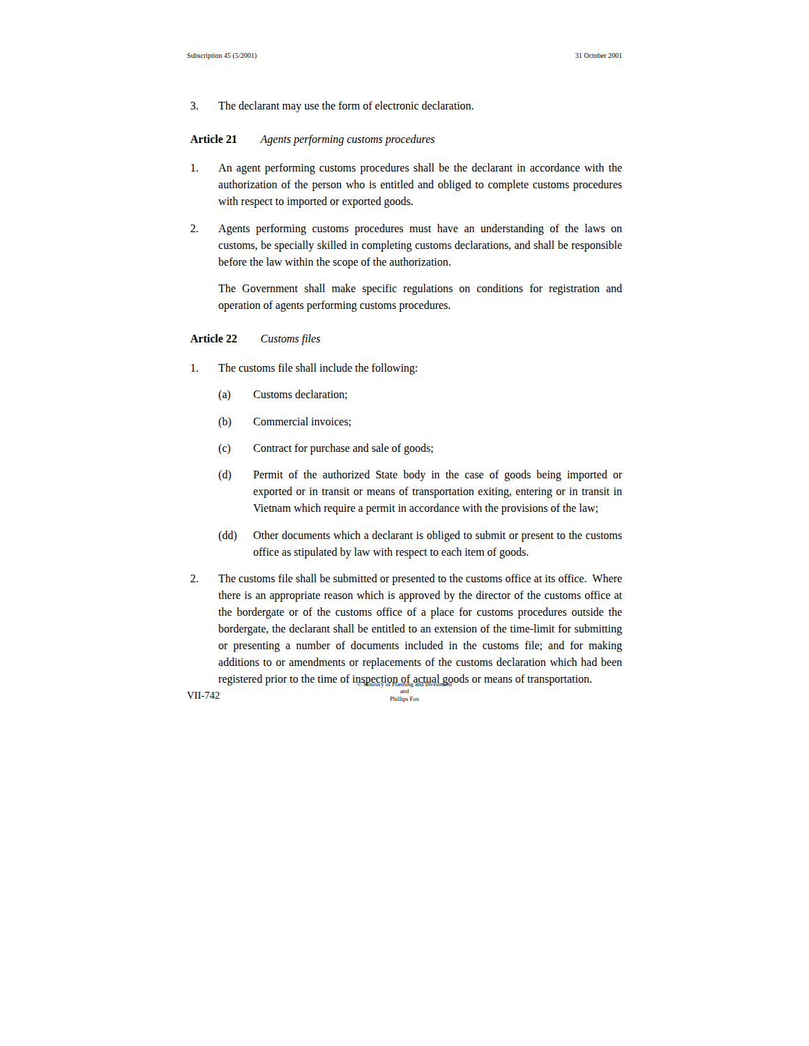Subscription 45 (5/2001) 31 October 2001
3.
The declarant may use the form of electronic declaration.
Article 21
Agents performing customs procedures
1.
An agent performing customs procedures shall be the declarant in accordance with the authorization of the person who is entitled and obliged to complete customs procedures with respect to imported or exported goods.
2.
Agents performing customs procedures must have an understanding of the laws on customs, be specially skilled in completing customs declarations, and shall be responsible before the law within the scope of the authorization.
The Government shall make specific regulations on conditions for registration and operation of agents performing customs procedures.
Article 22
Customs files
1.
The customs file shall include the following:
(a)
Customs declaration;
(b)
Commercial invoices;
(c)
Contract for purchase and sale of goods;
(d)
Permit of the authorized State body in the case of goods being imported or exported or in transit or means of transportation exiting, entering or in transit in Vietnam which require a permit in accordance with the provisions of the law;
(dd)
Other documents which a declarant is obliged to submit or present to the customs office as stipulated by law with respect to each item of goods.
2.
The customs file shall be submitted or presented to the customs office at its office. Where there is an appropriate reason which is approved by the director of the customs office at the bordergate or of the customs office of a place for customs procedures outside the bordergate, the declarant shall be entitled to an extension of the time-limit for submitting or presenting a number of documents included in the customs file; and for making additions to or amendments or replacements of the customs declaration which had been registered prior to the time of inspection of actual goods or means of transportation.
VII-742
© Ministry of Planning and Investment
and
Phillips Fox